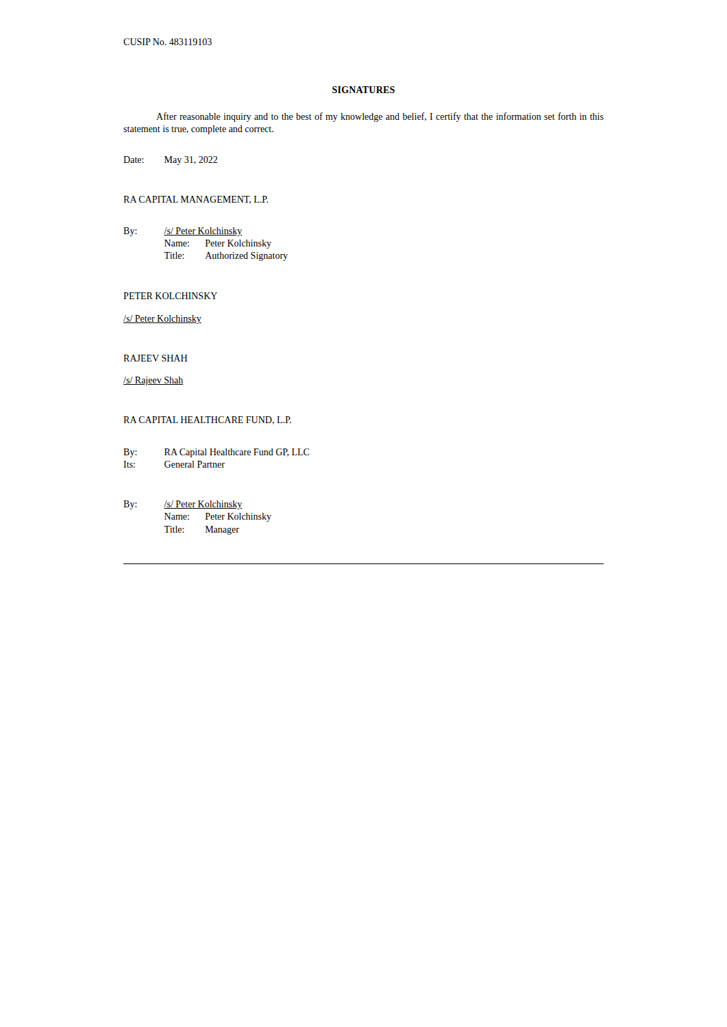CUSIP No. 483119103
SIGNATURES
After reasonable inquiry and to the best of my knowledge and belief, I certify that the information set forth in this statement is true, complete and correct.
Date: May 31, 2022
RA Capital Management, L.P.
| By: | /s/ Peter Kolchinsky |
| | Name: Peter Kolchinsky |
| | Title: Authorized Signatory |
Peter Kolchinsky
/s/ Peter Kolchinsky
Rajeev Shah
/s/ Rajeev Shah
RA Capital Healthcare Fund, L.P.
| By: | RA Capital Healthcare Fund GP, LLC |
| Its: | General Partner |
| By: | /s/ Peter Kolchinsky |
| | Name: Peter Kolchinsky |
| | Title: Manager |